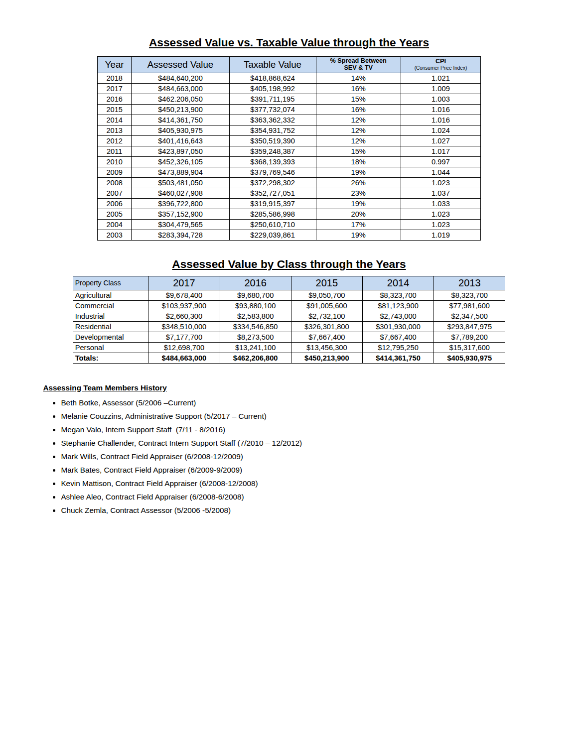Assessed Value vs. Taxable Value through the Years
| Year | Assessed Value | Taxable Value | % Spread Between SEV & TV | CPI (Consumer Price Index) |
| --- | --- | --- | --- | --- |
| 2018 | $484,640,200 | $418,868,624 | 14% | 1.021 |
| 2017 | $484,663,000 | $405,198,992 | 16% | 1.009 |
| 2016 | $462.206,050 | $391,711,195 | 15% | 1.003 |
| 2015 | $450,213,900 | $377,732,074 | 16% | 1.016 |
| 2014 | $414,361,750 | $363,362,332 | 12% | 1.016 |
| 2013 | $405,930,975 | $354,931,752 | 12% | 1.024 |
| 2012 | $401,416,643 | $350,519,390 | 12% | 1.027 |
| 2011 | $423,897,050 | $359,248,387 | 15% | 1.017 |
| 2010 | $452,326,105 | $368,139,393 | 18% | 0.997 |
| 2009 | $473,889,904 | $379,769,546 | 19% | 1.044 |
| 2008 | $503,481,050 | $372,298,302 | 26% | 1.023 |
| 2007 | $460,027,908 | $352,727,051 | 23% | 1.037 |
| 2006 | $396,722,800 | $319,915,397 | 19% | 1.033 |
| 2005 | $357,152,900 | $285,586,998 | 20% | 1.023 |
| 2004 | $304,479,565 | $250,610,710 | 17% | 1.023 |
| 2003 | $283,394,728 | $229,039,861 | 19% | 1.019 |
Assessed Value by Class through the Years
| Property Class | 2017 | 2016 | 2015 | 2014 | 2013 |
| --- | --- | --- | --- | --- | --- |
| Agricultural | $9,678,400 | $9,680,700 | $9,050,700 | $8,323,700 | $8,323,700 |
| Commercial | $103,937,900 | $93,880,100 | $91,005,600 | $81,123,900 | $77,981,600 |
| Industrial | $2,660,300 | $2,583,800 | $2,732,100 | $2,743,000 | $2,347,500 |
| Residential | $348,510,000 | $334,546,850 | $326,301,800 | $301,930,000 | $293,847,975 |
| Developmental | $7,177,700 | $8,273,500 | $7,667,400 | $7,667,400 | $7,789,200 |
| Personal | $12,698,700 | $13,241,100 | $13,456,300 | $12,795,250 | $15,317,600 |
| Totals: | $484,663,000 | $462,206,800 | $450,213,900 | $414,361,750 | $405,930,975 |
Assessing Team Members History
Beth Botke, Assessor (5/2006 –Current)
Melanie Couzzins, Administrative Support (5/2017 – Current)
Megan Valo, Intern Support Staff (7/11 - 8/2016)
Stephanie Challender, Contract Intern Support Staff (7/2010 – 12/2012)
Mark Wills, Contract Field Appraiser (6/2008-12/2009)
Mark Bates, Contract Field Appraiser (6/2009-9/2009)
Kevin Mattison, Contract Field Appraiser (6/2008-12/2008)
Ashlee Aleo, Contract Field Appraiser (6/2008-6/2008)
Chuck Zemla, Contract Assessor (5/2006 -5/2008)